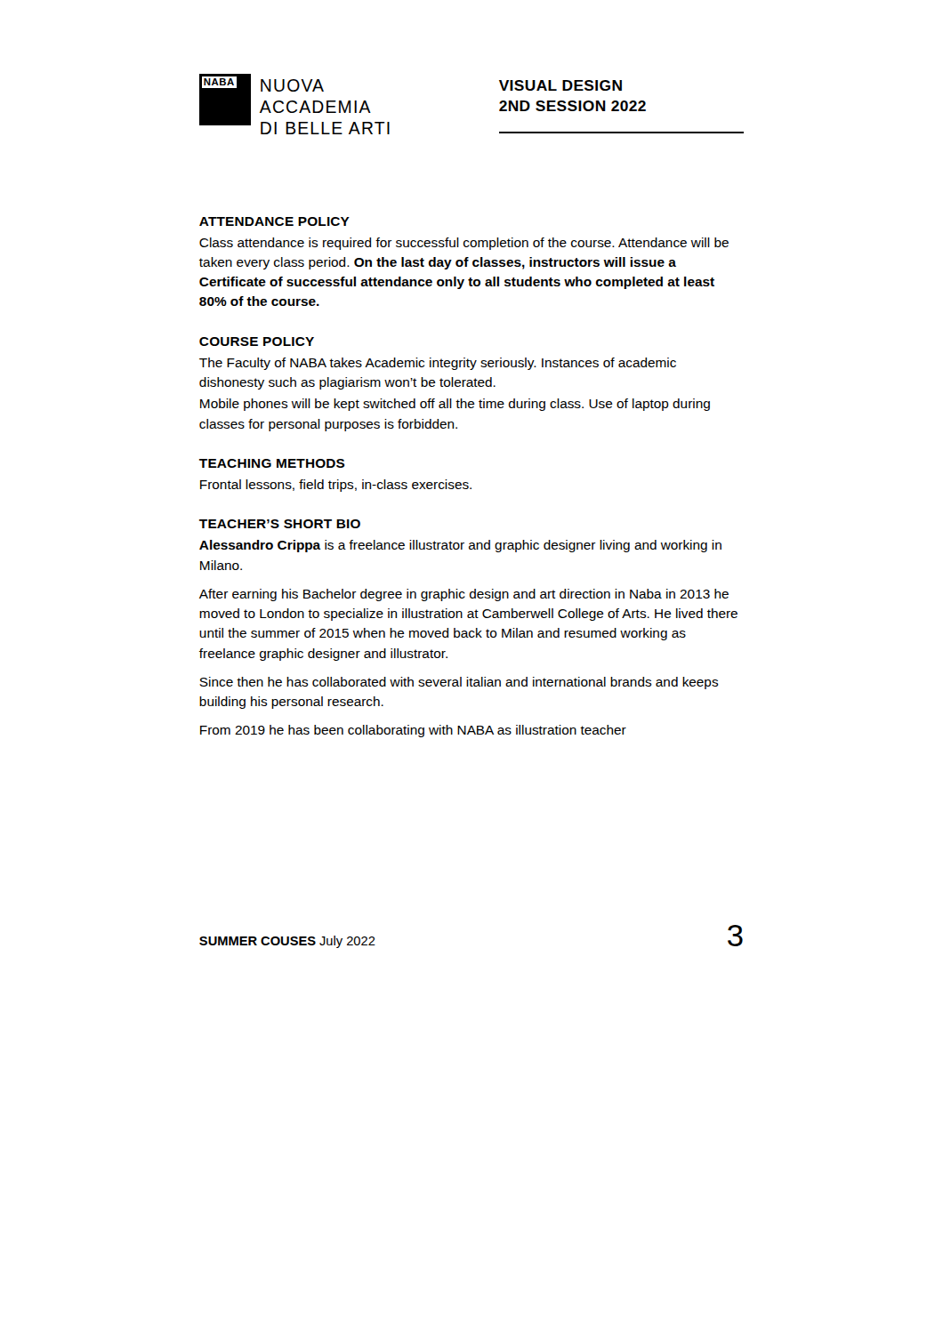NABA
Nuova
Accademia
di Belle Arti
VISUAL DESIGN
2ND SESSION 2022
ATTENDANCE POLICY
Class attendance is required for successful completion of the course. Attendance will be taken every class period. On the last day of classes, instructors will issue a Certificate of successful attendance only to all students who completed at least 80% of the course.
COURSE POLICY
The Faculty of NABA takes Academic integrity seriously. Instances of academic dishonesty such as plagiarism won’t be tolerated.
Mobile phones will be kept switched off all the time during class. Use of laptop during classes for personal purposes is forbidden.
TEACHING METHODS
Frontal lessons, field trips, in-class exercises.
TEACHER’S SHORT BIO
Alessandro Crippa is a freelance illustrator and graphic designer living and working in Milano.
After earning his Bachelor degree in graphic design and art direction in Naba in 2013 he moved to London to specialize in illustration at Camberwell College of Arts. He lived there until the summer of 2015 when he moved back to Milan and resumed working as freelance graphic designer and illustrator.
Since then he has collaborated with several italian and international brands and keeps building his personal research.
From 2019 he has been collaborating with NABA as illustration teacher
SUMMER COUSES July 2022
3